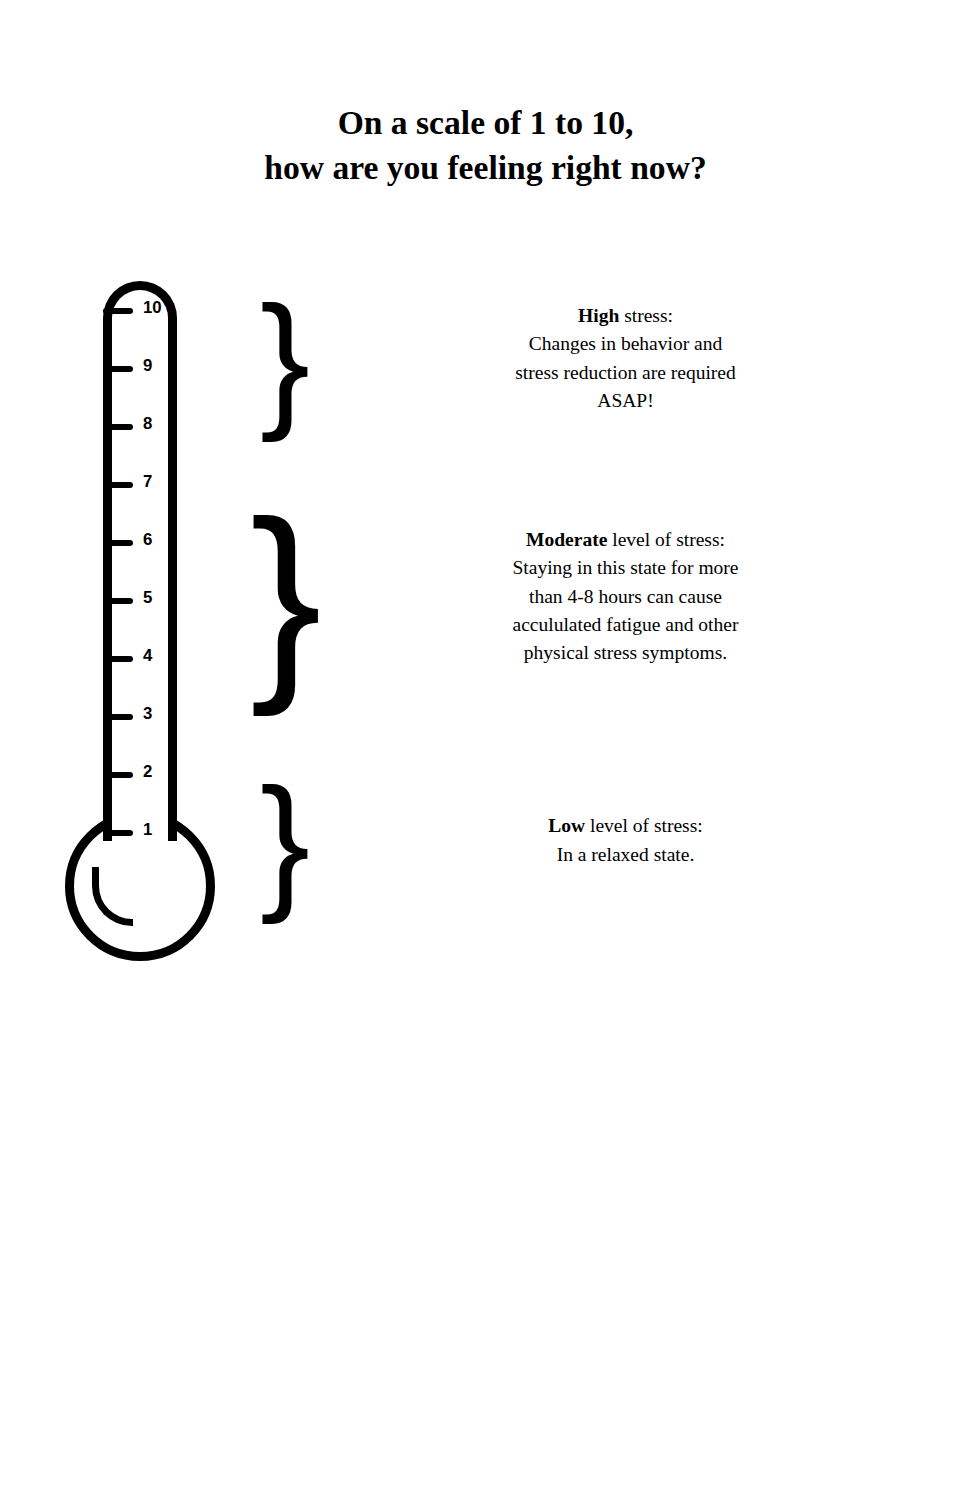On a scale of 1 to 10,
how are you feeling right now?
10
9
8
7
6
5
4
3
2
1
}
High stress:
Changes in behavior and
stress reduction are required
ASAP!
}
Moderate level of stress:
Staying in this state for more
than 4-8 hours can cause
accululated fatigue and other
physical stress symptoms.
}
Low level of stress:
In a relaxed state.